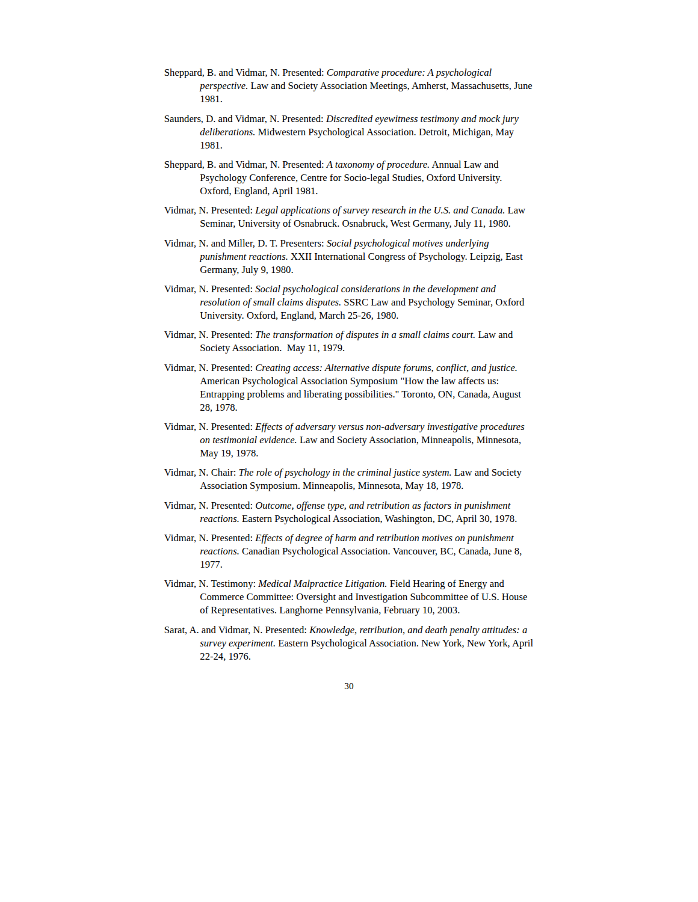Sheppard, B. and Vidmar, N. Presented: Comparative procedure: A psychological perspective. Law and Society Association Meetings, Amherst, Massachusetts, June 1981.
Saunders, D. and Vidmar, N. Presented: Discredited eyewitness testimony and mock jury deliberations. Midwestern Psychological Association. Detroit, Michigan, May 1981.
Sheppard, B. and Vidmar, N. Presented: A taxonomy of procedure. Annual Law and Psychology Conference, Centre for Socio-legal Studies, Oxford University. Oxford, England, April 1981.
Vidmar, N. Presented: Legal applications of survey research in the U.S. and Canada. Law Seminar, University of Osnabruck. Osnabruck, West Germany, July 11, 1980.
Vidmar, N. and Miller, D. T. Presenters: Social psychological motives underlying punishment reactions. XXII International Congress of Psychology. Leipzig, East Germany, July 9, 1980.
Vidmar, N. Presented: Social psychological considerations in the development and resolution of small claims disputes. SSRC Law and Psychology Seminar, Oxford University. Oxford, England, March 25-26, 1980.
Vidmar, N. Presented: The transformation of disputes in a small claims court. Law and Society Association. May 11, 1979.
Vidmar, N. Presented: Creating access: Alternative dispute forums, conflict, and justice. American Psychological Association Symposium "How the law affects us: Entrapping problems and liberating possibilities." Toronto, ON, Canada, August 28, 1978.
Vidmar, N. Presented: Effects of adversary versus non-adversary investigative procedures on testimonial evidence. Law and Society Association, Minneapolis, Minnesota, May 19, 1978.
Vidmar, N. Chair: The role of psychology in the criminal justice system. Law and Society Association Symposium. Minneapolis, Minnesota, May 18, 1978.
Vidmar, N. Presented: Outcome, offense type, and retribution as factors in punishment reactions. Eastern Psychological Association, Washington, DC, April 30, 1978.
Vidmar, N. Presented: Effects of degree of harm and retribution motives on punishment reactions. Canadian Psychological Association. Vancouver, BC, Canada, June 8, 1977.
Vidmar, N. Testimony: Medical Malpractice Litigation. Field Hearing of Energy and Commerce Committee: Oversight and Investigation Subcommittee of U.S. House of Representatives. Langhorne Pennsylvania, February 10, 2003.
Sarat, A. and Vidmar, N. Presented: Knowledge, retribution, and death penalty attitudes: a survey experiment. Eastern Psychological Association. New York, New York, April 22-24, 1976.
30